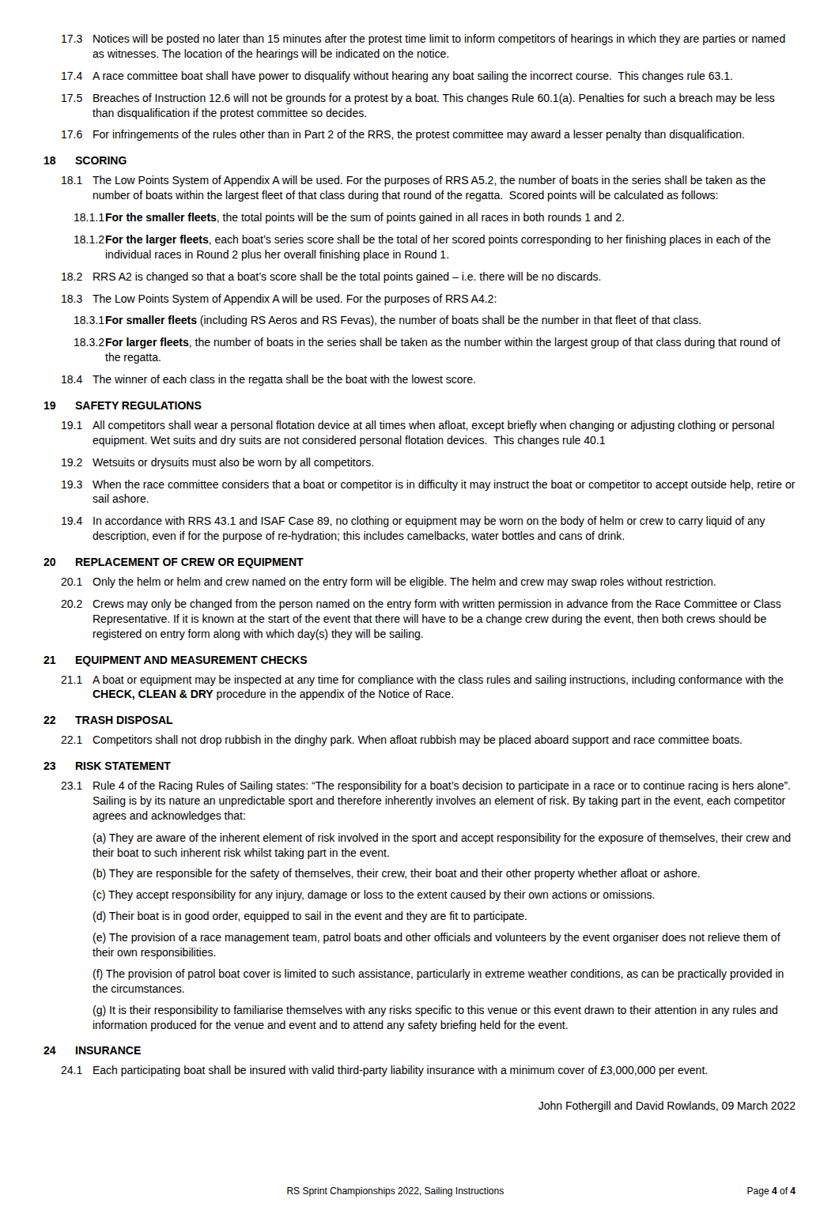17.3
Notices will be posted no later than 15 minutes after the protest time limit to inform competitors of hearings in which they are parties or named as witnesses. The location of the hearings will be indicated on the notice.
17.4
A race committee boat shall have power to disqualify without hearing any boat sailing the incorrect course. This changes rule 63.1.
17.5
Breaches of Instruction 12.6 will not be grounds for a protest by a boat. This changes Rule 60.1(a). Penalties for such a breach may be less than disqualification if the protest committee so decides.
17.6
For infringements of the rules other than in Part 2 of the RRS, the protest committee may award a lesser penalty than disqualification.
18
SCORING
18.1
The Low Points System of Appendix A will be used. For the purposes of RRS A5.2, the number of boats in the series shall be taken as the number of boats within the largest fleet of that class during that round of the regatta. Scored points will be calculated as follows:
18.1.1
For the smaller fleets, the total points will be the sum of points gained in all races in both rounds 1 and 2.
18.1.2
For the larger fleets, each boat’s series score shall be the total of her scored points corresponding to her finishing places in each of the individual races in Round 2 plus her overall finishing place in Round 1.
18.2
RRS A2 is changed so that a boat’s score shall be the total points gained – i.e. there will be no discards.
18.3
The Low Points System of Appendix A will be used. For the purposes of RRS A4.2:
18.3.1
For smaller fleets (including RS Aeros and RS Fevas), the number of boats shall be the number in that fleet of that class.
18.3.2
For larger fleets, the number of boats in the series shall be taken as the number within the largest group of that class during that round of the regatta.
18.4
The winner of each class in the regatta shall be the boat with the lowest score.
19
SAFETY REGULATIONS
19.1
All competitors shall wear a personal flotation device at all times when afloat, except briefly when changing or adjusting clothing or personal equipment. Wet suits and dry suits are not considered personal flotation devices. This changes rule 40.1
19.2
Wetsuits or drysuits must also be worn by all competitors.
19.3
When the race committee considers that a boat or competitor is in difficulty it may instruct the boat or competitor to accept outside help, retire or sail ashore.
19.4
In accordance with RRS 43.1 and ISAF Case 89, no clothing or equipment may be worn on the body of helm or crew to carry liquid of any description, even if for the purpose of re-hydration; this includes camelbacks, water bottles and cans of drink.
20
REPLACEMENT OF CREW OR EQUIPMENT
20.1
Only the helm or helm and crew named on the entry form will be eligible. The helm and crew may swap roles without restriction.
20.2
Crews may only be changed from the person named on the entry form with written permission in advance from the Race Committee or Class Representative. If it is known at the start of the event that there will have to be a change crew during the event, then both crews should be registered on entry form along with which day(s) they will be sailing.
21
EQUIPMENT AND MEASUREMENT CHECKS
21.1
A boat or equipment may be inspected at any time for compliance with the class rules and sailing instructions, including conformance with the CHECK, CLEAN & DRY procedure in the appendix of the Notice of Race.
22
TRASH DISPOSAL
22.1
Competitors shall not drop rubbish in the dinghy park. When afloat rubbish may be placed aboard support and race committee boats.
23
RISK STATEMENT
23.1
Rule 4 of the Racing Rules of Sailing states: “The responsibility for a boat’s decision to participate in a race or to continue racing is hers alone”. Sailing is by its nature an unpredictable sport and therefore inherently involves an element of risk. By taking part in the event, each competitor agrees and acknowledges that:
(a) They are aware of the inherent element of risk involved in the sport and accept responsibility for the exposure of themselves, their crew and their boat to such inherent risk whilst taking part in the event.
(b) They are responsible for the safety of themselves, their crew, their boat and their other property whether afloat or ashore.
(c) They accept responsibility for any injury, damage or loss to the extent caused by their own actions or omissions.
(d) Their boat is in good order, equipped to sail in the event and they are fit to participate.
(e) The provision of a race management team, patrol boats and other officials and volunteers by the event organiser does not relieve them of their own responsibilities.
(f) The provision of patrol boat cover is limited to such assistance, particularly in extreme weather conditions, as can be practically provided in the circumstances.
(g) It is their responsibility to familiarise themselves with any risks specific to this venue or this event drawn to their attention in any rules and information produced for the venue and event and to attend any safety briefing held for the event.
24
INSURANCE
24.1
Each participating boat shall be insured with valid third-party liability insurance with a minimum cover of £3,000,000 per event.
John Fothergill and David Rowlands, 09 March 2022
RS Sprint Championships 2022, Sailing Instructions
Page 4 of 4